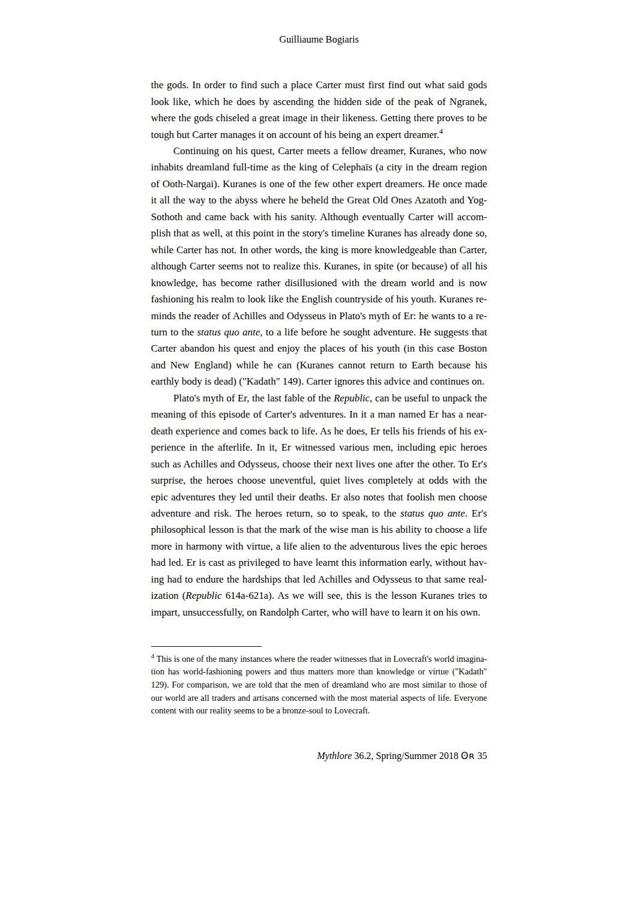Guilliaume Bogiaris
the gods. In order to find such a place Carter must first find out what said gods look like, which he does by ascending the hidden side of the peak of Ngranek, where the gods chiseled a great image in their likeness. Getting there proves to be tough but Carter manages it on account of his being an expert dreamer.4
Continuing on his quest, Carter meets a fellow dreamer, Kuranes, who now inhabits dreamland full-time as the king of Celephaïs (a city in the dream region of Ooth-Nargai). Kuranes is one of the few other expert dreamers. He once made it all the way to the abyss where he beheld the Great Old Ones Azatoth and Yog-Sothoth and came back with his sanity. Although eventually Carter will accomplish that as well, at this point in the story's timeline Kuranes has already done so, while Carter has not. In other words, the king is more knowledgeable than Carter, although Carter seems not to realize this. Kuranes, in spite (or because) of all his knowledge, has become rather disillusioned with the dream world and is now fashioning his realm to look like the English countryside of his youth. Kuranes reminds the reader of Achilles and Odysseus in Plato's myth of Er: he wants to a return to the status quo ante, to a life before he sought adventure. He suggests that Carter abandon his quest and enjoy the places of his youth (in this case Boston and New England) while he can (Kuranes cannot return to Earth because his earthly body is dead) ("Kadath" 149). Carter ignores this advice and continues on.
Plato's myth of Er, the last fable of the Republic, can be useful to unpack the meaning of this episode of Carter's adventures. In it a man named Er has a near-death experience and comes back to life. As he does, Er tells his friends of his experience in the afterlife. In it, Er witnessed various men, including epic heroes such as Achilles and Odysseus, choose their next lives one after the other. To Er's surprise, the heroes choose uneventful, quiet lives completely at odds with the epic adventures they led until their deaths. Er also notes that foolish men choose adventure and risk. The heroes return, so to speak, to the status quo ante. Er's philosophical lesson is that the mark of the wise man is his ability to choose a life more in harmony with virtue, a life alien to the adventurous lives the epic heroes had led. Er is cast as privileged to have learnt this information early, without having had to endure the hardships that led Achilles and Odysseus to that same realization (Republic 614a-621a). As we will see, this is the lesson Kuranes tries to impart, unsuccessfully, on Randolph Carter, who will have to learn it on his own.
4 This is one of the many instances where the reader witnesses that in Lovecraft's world imagination has world-fashioning powers and thus matters more than knowledge or virtue ("Kadath" 129). For comparison, we are told that the men of dreamland who are most similar to those of our world are all traders and artisans concerned with the most material aspects of life. Everyone content with our reality seems to be a bronze-soul to Lovecraft.
Mythlore 36.2, Spring/Summer 2018 ʘʀ 35